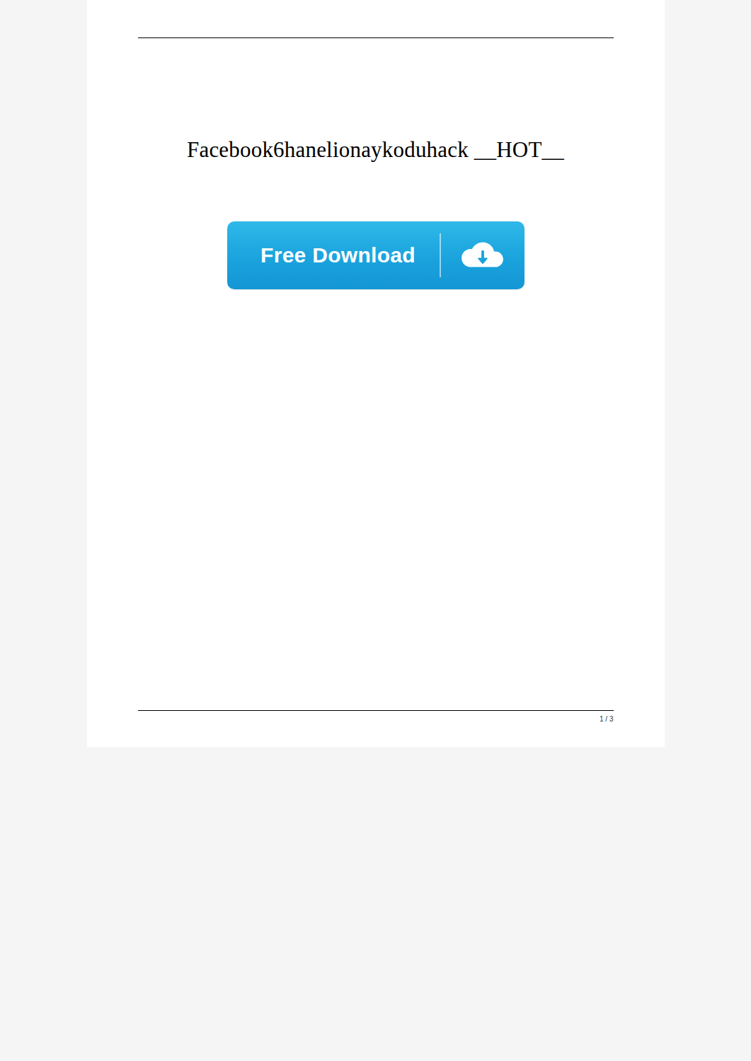Facebook6hanelionaykoduhack __HOT__
Free Download
1 / 3